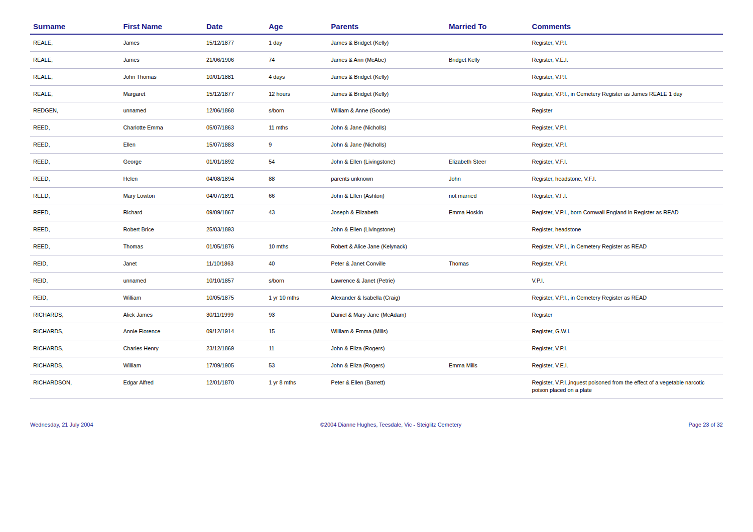| Surname | First Name | Date | Age | Parents | Married To | Comments |
| --- | --- | --- | --- | --- | --- | --- |
| REALE, | James | 15/12/1877 | 1 day | James & Bridget (Kelly) | | Register, V.P.I. |
| REALE, | James | 21/06/1906 | 74 | James & Ann (McAbe) | Bridget Kelly | Register, V.E.I. |
| REALE, | John Thomas | 10/01/1881 | 4 days | James & Bridget (Kelly) | | Register, V.P.I. |
| REALE, | Margaret | 15/12/1877 | 12 hours | James & Bridget (Kelly) | | Register, V.P.I., in Cemetery Register as James REALE 1 day |
| REDGEN, | unnamed | 12/06/1868 | s/born | William & Anne (Goode) | | Register |
| REED, | Charlotte Emma | 05/07/1863 | 11 mths | John & Jane (Nicholls) | | Register, V.P.I. |
| REED, | Ellen | 15/07/1883 | 9 | John & Jane (Nicholls) | | Register, V.P.I. |
| REED, | George | 01/01/1892 | 54 | John & Ellen (Livingstone) | Elizabeth Steer | Register, V.F.I. |
| REED, | Helen | 04/08/1894 | 88 | parents unknown | John | Register, headstone, V.F.I. |
| REED, | Mary Lowton | 04/07/1891 | 66 | John & Ellen (Ashton) | not married | Register, V.F.I. |
| REED, | Richard | 09/09/1867 | 43 | Joseph & Elizabeth | Emma Hoskin | Register, V.P.I., born Cornwall England in Register as READ |
| REED, | Robert Brice | 25/03/1893 | | John & Ellen (Livingstone) | | Register, headstone |
| REED, | Thomas | 01/05/1876 | 10 mths | Robert & Alice Jane (Kelynack) | | Register, V.P.I., in Cemetery Register as READ |
| REID, | Janet | 11/10/1863 | 40 | Peter & Janet Conville | Thomas | Register, V.P.I. |
| REID, | unnamed | 10/10/1857 | s/born | Lawrence & Janet (Petrie) | | V.P.I. |
| REID, | William | 10/05/1875 | 1 yr 10 mths | Alexander & Isabella (Craig) | | Register, V.P.I., in Cemetery Register as READ |
| RICHARDS, | Alick James | 30/11/1999 | 93 | Daniel & Mary Jane (McAdam) | | Register |
| RICHARDS, | Annie Florence | 09/12/1914 | 15 | William & Emma (Mills) | | Register, G.W.I. |
| RICHARDS, | Charles Henry | 23/12/1869 | 11 | John & Eliza (Rogers) | | Register, V.P.I. |
| RICHARDS, | William | 17/09/1905 | 53 | John & Eliza (Rogers) | Emma Mills | Register, V.E.I. |
| RICHARDSON, | Edgar Alfred | 12/01/1870 | 1 yr 8 mths | Peter & Ellen (Barrett) | | Register, V.P.I.,inquest poisoned from the effect of a vegetable narcotic poison placed on a plate |
Wednesday, 21 July 2004
©2004 Dianne Hughes, Teesdale, Vic - Steiglitz Cemetery
Page 23 of 32